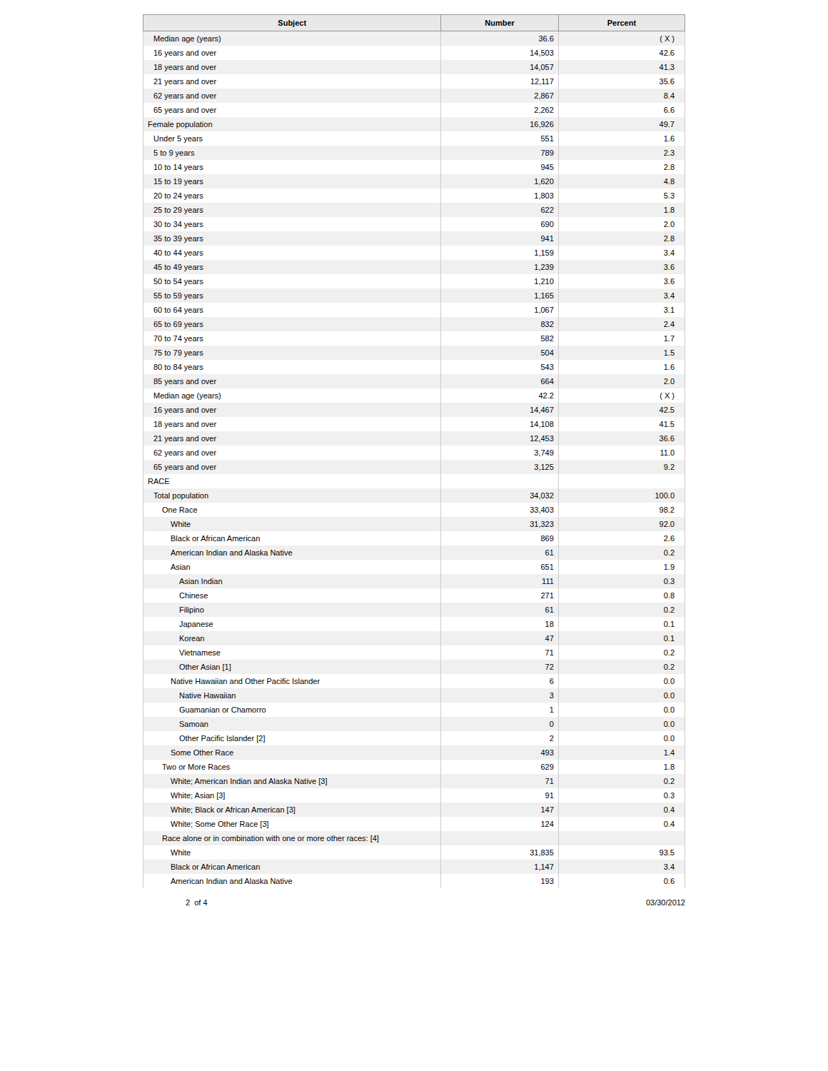| Subject | Number | Percent |
| --- | --- | --- |
| Median age (years) | 36.6 | ( X ) |
| 16 years and over | 14,503 | 42.6 |
| 18 years and over | 14,057 | 41.3 |
| 21 years and over | 12,117 | 35.6 |
| 62 years and over | 2,867 | 8.4 |
| 65 years and over | 2,262 | 6.6 |
| Female population | 16,926 | 49.7 |
| Under 5 years | 551 | 1.6 |
| 5 to 9 years | 789 | 2.3 |
| 10 to 14 years | 945 | 2.8 |
| 15 to 19 years | 1,620 | 4.8 |
| 20 to 24 years | 1,803 | 5.3 |
| 25 to 29 years | 622 | 1.8 |
| 30 to 34 years | 690 | 2.0 |
| 35 to 39 years | 941 | 2.8 |
| 40 to 44 years | 1,159 | 3.4 |
| 45 to 49 years | 1,239 | 3.6 |
| 50 to 54 years | 1,210 | 3.6 |
| 55 to 59 years | 1,165 | 3.4 |
| 60 to 64 years | 1,067 | 3.1 |
| 65 to 69 years | 832 | 2.4 |
| 70 to 74 years | 582 | 1.7 |
| 75 to 79 years | 504 | 1.5 |
| 80 to 84 years | 543 | 1.6 |
| 85 years and over | 664 | 2.0 |
| Median age (years) | 42.2 | ( X ) |
| 16 years and over | 14,467 | 42.5 |
| 18 years and over | 14,108 | 41.5 |
| 21 years and over | 12,453 | 36.6 |
| 62 years and over | 3,749 | 11.0 |
| 65 years and over | 3,125 | 9.2 |
| RACE | | |
| Total population | 34,032 | 100.0 |
| One Race | 33,403 | 98.2 |
| White | 31,323 | 92.0 |
| Black or African American | 869 | 2.6 |
| American Indian and Alaska Native | 61 | 0.2 |
| Asian | 651 | 1.9 |
| Asian Indian | 111 | 0.3 |
| Chinese | 271 | 0.8 |
| Filipino | 61 | 0.2 |
| Japanese | 18 | 0.1 |
| Korean | 47 | 0.1 |
| Vietnamese | 71 | 0.2 |
| Other Asian [1] | 72 | 0.2 |
| Native Hawaiian and Other Pacific Islander | 6 | 0.0 |
| Native Hawaiian | 3 | 0.0 |
| Guamanian or Chamorro | 1 | 0.0 |
| Samoan | 0 | 0.0 |
| Other Pacific Islander [2] | 2 | 0.0 |
| Some Other Race | 493 | 1.4 |
| Two or More Races | 629 | 1.8 |
| White; American Indian and Alaska Native [3] | 71 | 0.2 |
| White; Asian [3] | 91 | 0.3 |
| White; Black or African American [3] | 147 | 0.4 |
| White; Some Other Race [3] | 124 | 0.4 |
| Race alone or in combination with one or more other races: [4] | | |
| White | 31,835 | 93.5 |
| Black or African American | 1,147 | 3.4 |
| American Indian and Alaska Native | 193 | 0.6 |
2 of 4
03/30/2012